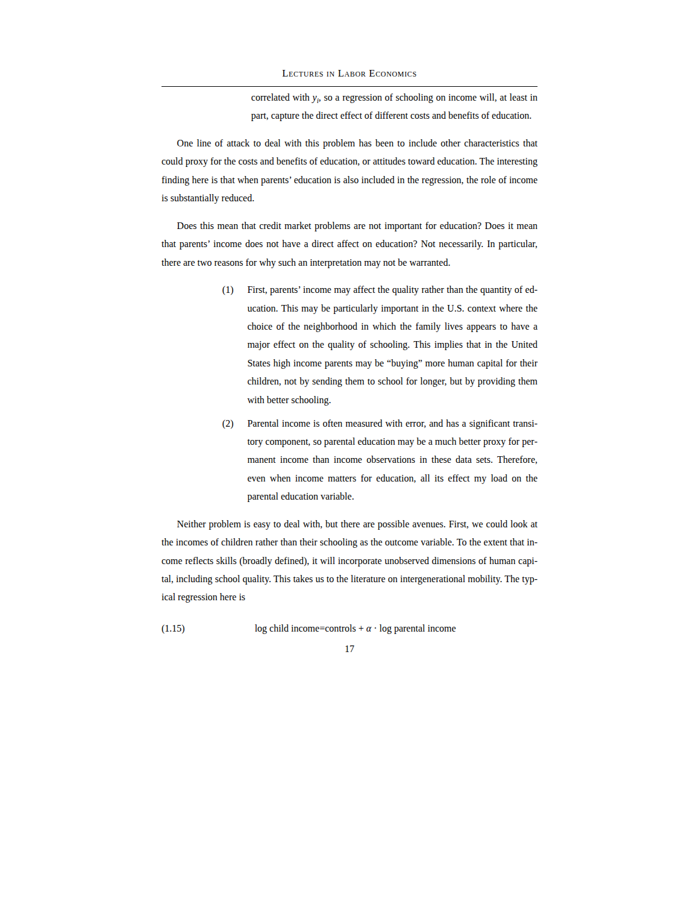Lectures in Labor Economics
correlated with yi, so a regression of schooling on income will, at least in part, capture the direct effect of different costs and benefits of education.
One line of attack to deal with this problem has been to include other characteristics that could proxy for the costs and benefits of education, or attitudes toward education. The interesting finding here is that when parents’ education is also included in the regression, the role of income is substantially reduced.
Does this mean that credit market problems are not important for education? Does it mean that parents’ income does not have a direct affect on education? Not necessarily. In particular, there are two reasons for why such an interpretation may not be warranted.
(1) First, parents’ income may affect the quality rather than the quantity of education. This may be particularly important in the U.S. context where the choice of the neighborhood in which the family lives appears to have a major effect on the quality of schooling. This implies that in the United States high income parents may be “buying” more human capital for their children, not by sending them to school for longer, but by providing them with better schooling.
(2) Parental income is often measured with error, and has a significant transitory component, so parental education may be a much better proxy for permanent income than income observations in these data sets. Therefore, even when income matters for education, all its effect my load on the parental education variable.
Neither problem is easy to deal with, but there are possible avenues. First, we could look at the incomes of children rather than their schooling as the outcome variable. To the extent that income reflects skills (broadly defined), it will incorporate unobserved dimensions of human capital, including school quality. This takes us to the literature on intergenerational mobility. The typical regression here is
(1.15)
log child income=controls + α · log parental income
17